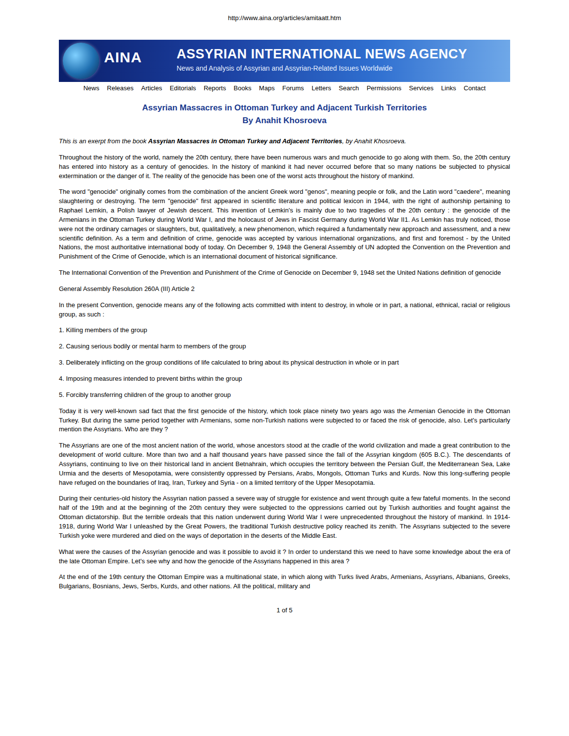http://www.aina.org/articles/amitaatt.htm
AINA
ASSYRIAN INTERNATIONAL NEWS AGENCY
News and Analysis of Assyrian and Assyrian-Related Issues Worldwide
News Releases Articles Editorials Reports Books Maps Forums Letters Search Permissions Services Links Contact
Assyrian Massacres in Ottoman Turkey and Adjacent Turkish Territories
By Anahit Khosroeva
This is an exerpt from the book Assyrian Massacres in Ottoman Turkey and Adjacent Territories, by Anahit Khosroeva.
Throughout the history of the world, namely the 20th century, there have been numerous wars and much genocide to go along with them. So, the 20th century has entered into history as a century of genocides. In the history of mankind it had never occurred before that so many nations be subjected to physical extermination or the danger of it. The reality of the genocide has been one of the worst acts throughout the history of mankind.
The word "genocide" originally comes from the combination of the ancient Greek word "genos", meaning people or folk, and the Latin word "caedere", meaning slaughtering or destroying. The term "genocide" first appeared in scientific literature and political lexicon in 1944, with the right of authorship pertaining to Raphael Lemkin, a Polish lawyer of Jewish descent. This invention of Lemkin's is mainly due to two tragedies of the 20th century : the genocide of the Armenians in the Ottoman Turkey during World War I, and the holocaust of Jews in Fascist Germany during World War II1. As Lemkin has truly noticed, those were not the ordinary carnages or slaughters, but, qualitatively, a new phenomenon, which required a fundamentally new approach and assessment, and a new scientific definition. As a term and definition of crime, genocide was accepted by various international organizations, and first and foremost - by the United Nations, the most authoritative international body of today. On December 9, 1948 the General Assembly of UN adopted the Convention on the Prevention and Punishment of the Crime of Genocide, which is an international document of historical significance.
The International Convention of the Prevention and Punishment of the Crime of Genocide on December 9, 1948 set the United Nations definition of genocide
General Assembly Resolution 260A (III) Article 2
In the present Convention, genocide means any of the following acts committed with intent to destroy, in whole or in part, a national, ethnical, racial or religious group, as such :
1. Killing members of the group
2. Causing serious bodily or mental harm to members of the group
3. Deliberately inflicting on the group conditions of life calculated to bring about its physical destruction in whole or in part
4. Imposing measures intended to prevent births within the group
5. Forcibly transferring children of the group to another group
Today it is very well-known sad fact that the first genocide of the history, which took place ninety two years ago was the Armenian Genocide in the Ottoman Turkey. But during the same period together with Armenians, some non-Turkish nations were subjected to or faced the risk of genocide, also. Let's particularly mention the Assyrians. Who are they ?
The Assyrians are one of the most ancient nation of the world, whose ancestors stood at the cradle of the world civilization and made a great contribution to the development of world culture. More than two and a half thousand years have passed since the fall of the Assyrian kingdom (605 B.C.). The descendants of Assyrians, continuing to live on their historical land in ancient Betnahrain, which occupies the territory between the Persian Gulf, the Mediterranean Sea, Lake Urmia and the deserts of Mesopotamia, were consistently oppressed by Persians, Arabs, Mongols, Ottoman Turks and Kurds. Now this long-suffering people have refuged on the boundaries of Iraq, Iran, Turkey and Syria - on a limited territory of the Upper Mesopotamia.
During their centuries-old history the Assyrian nation passed a severe way of struggle for existence and went through quite a few fateful moments. In the second half of the 19th and at the beginning of the 20th century they were subjected to the oppressions carried out by Turkish authorities and fought against the Ottoman dictatorship. But the terrible ordeals that this nation underwent during World War I were unprecedented throughout the history of mankind. In 1914-1918, during World War I unleashed by the Great Powers, the traditional Turkish destructive policy reached its zenith. The Assyrians subjected to the severe Turkish yoke were murdered and died on the ways of deportation in the deserts of the Middle East.
What were the causes of the Assyrian genocide and was it possible to avoid it ? In order to understand this we need to have some knowledge about the era of the late Ottoman Empire. Let's see why and how the genocide of the Assyrians happened in this area ?
At the end of the 19th century the Ottoman Empire was a multinational state, in which along with Turks lived Arabs, Armenians, Assyrians, Albanians, Greeks, Bulgarians, Bosnians, Jews, Serbs, Kurds, and other nations. All the political, military and
1 of 5